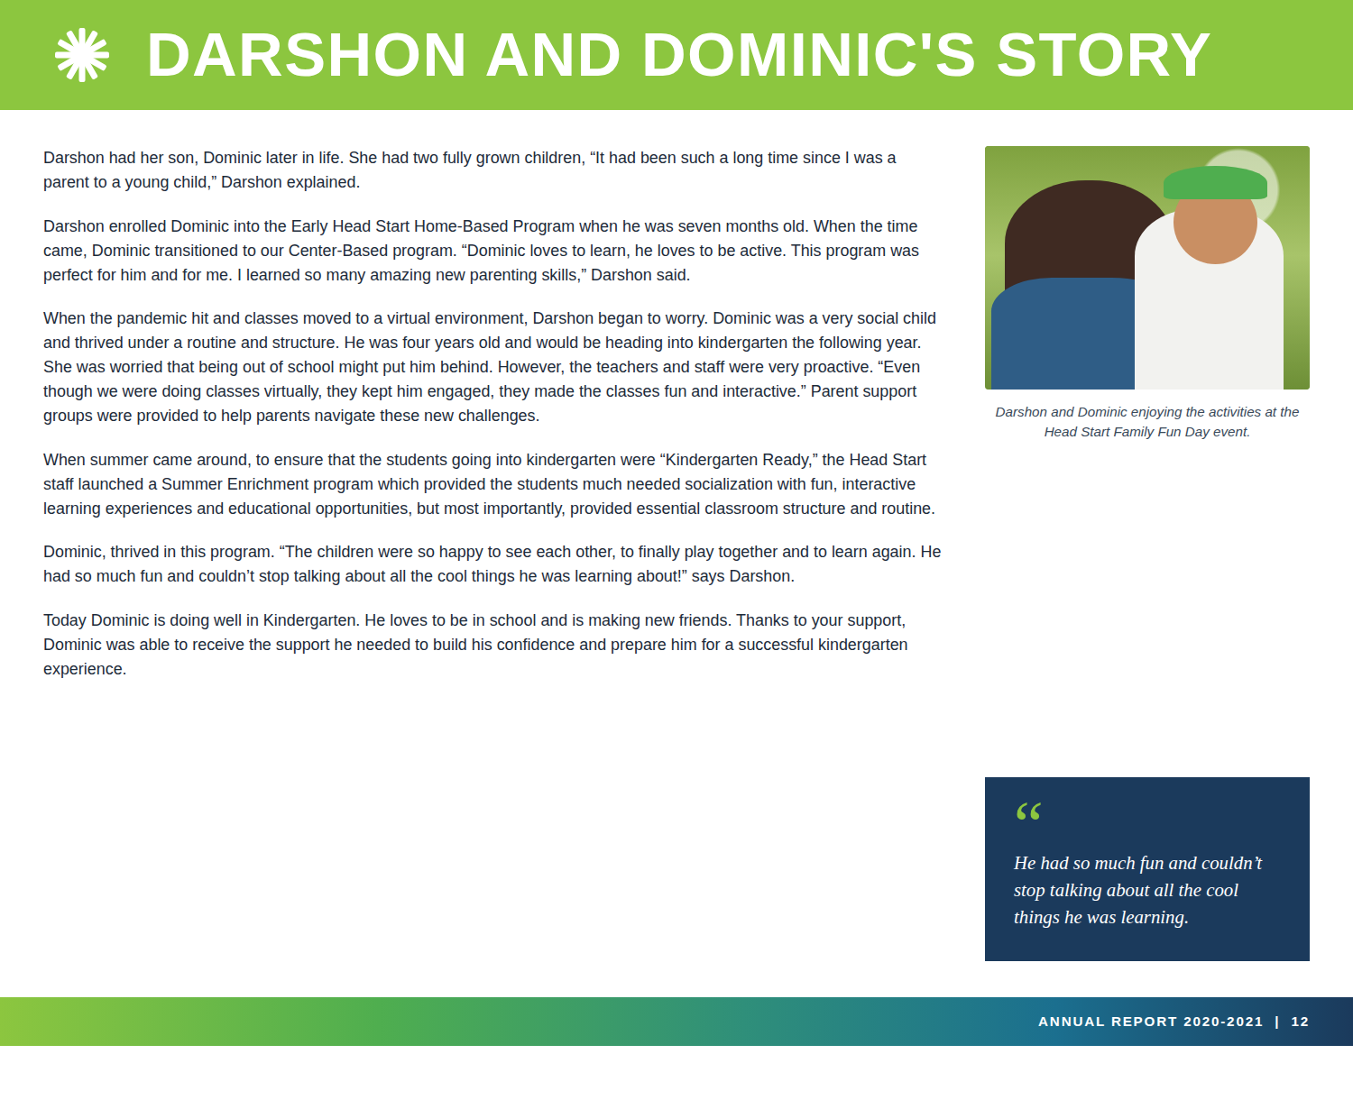Darshon and Dominic's Story
Darshon had her son, Dominic later in life. She had two fully grown children, “It had been such a long time since I was a parent to a young child,” Darshon explained.
Darshon enrolled Dominic into the Early Head Start Home-Based Program when he was seven months old. When the time came, Dominic transitioned to our Center-Based program. “Dominic loves to learn, he loves to be active. This program was perfect for him and for me. I learned so many amazing new parenting skills,” Darshon said.
When the pandemic hit and classes moved to a virtual environment, Darshon began to worry. Dominic was a very social child and thrived under a routine and structure. He was four years old and would be heading into kindergarten the following year. She was worried that being out of school might put him behind. However, the teachers and staff were very proactive. “Even though we were doing classes virtually, they kept him engaged, they made the classes fun and interactive.” Parent support groups were provided to help parents navigate these new challenges.
When summer came around, to ensure that the students going into kindergarten were “Kindergarten Ready,” the Head Start staff launched a Summer Enrichment program which provided the students much needed socialization with fun, interactive learning experiences and educational opportunities, but most importantly, provided essential classroom structure and routine.
Dominic, thrived in this program. “The children were so happy to see each other, to finally play together and to learn again. He had so much fun and couldn’t stop talking about all the cool things he was learning about!” says Darshon.
Today Dominic is doing well in Kindergarten. He loves to be in school and is making new friends. Thanks to your support, Dominic was able to receive the support he needed to build his confidence and prepare him for a successful kindergarten experience.
Darshon and Dominic enjoying the activities at the Head Start Family Fun Day event.
“
He had so much fun and couldn’t stop talking about all the cool things he was learning.
ANNUAL REPORT 2020-2021 | 12